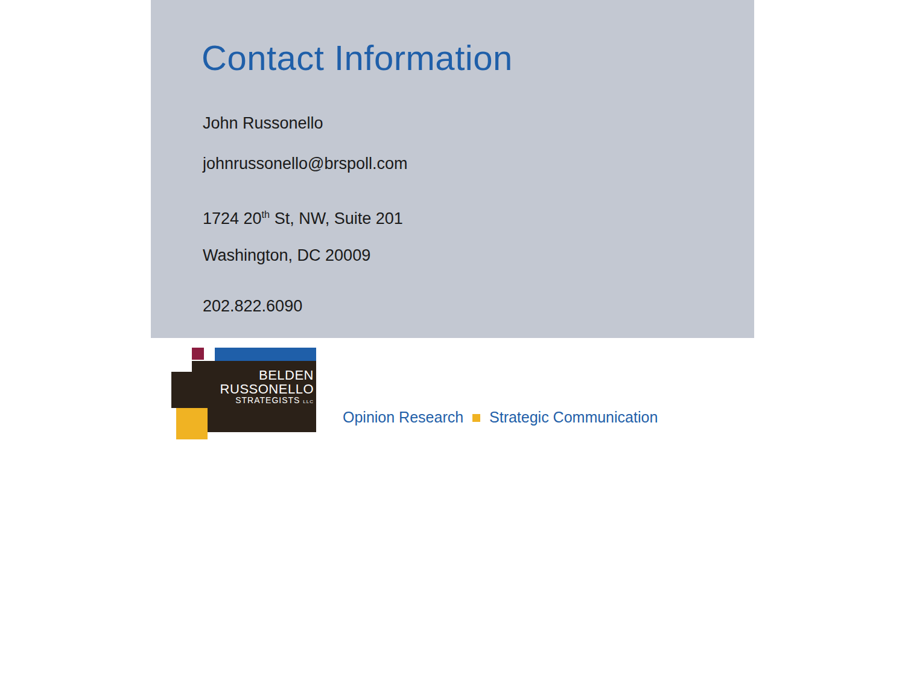Contact Information
John Russonello
johnrussonello@brspoll.com
1724 20th St, NW, Suite 201
Washington, DC 20009
202.822.6090
BELDEN
RUSSONELLO
STRATEGISTS LLC
Opinion Research Strategic Communication